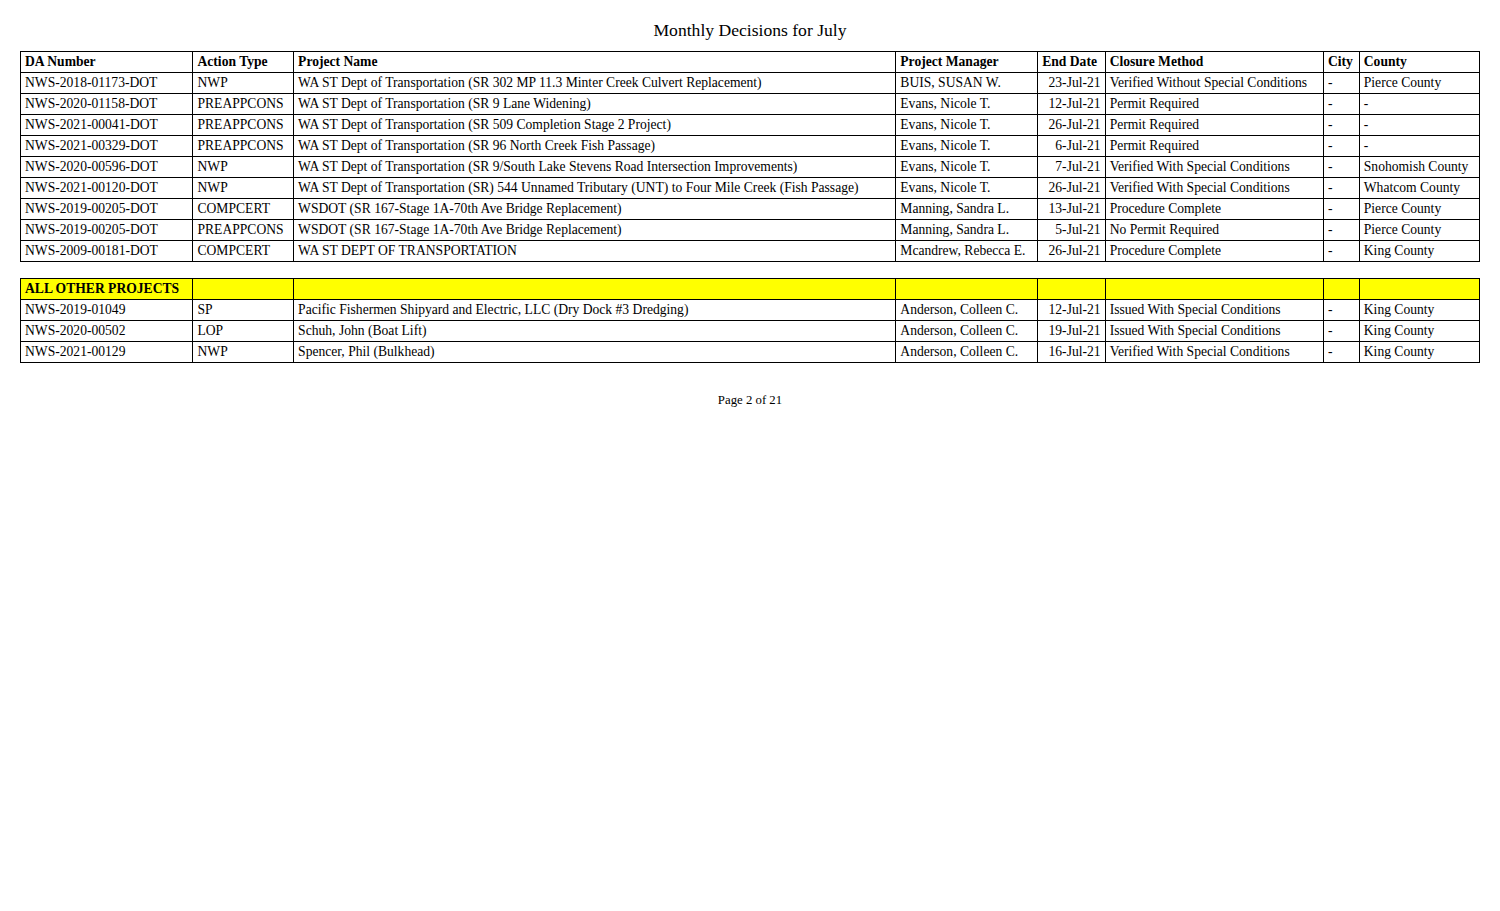Monthly Decisions for July
| DA Number | Action Type | Project Name | Project Manager | End Date | Closure Method | City | County |
| --- | --- | --- | --- | --- | --- | --- | --- |
| NWS-2018-01173-DOT | NWP | WA ST Dept of Transportation (SR 302 MP 11.3 Minter Creek Culvert Replacement) | BUIS, SUSAN W. | 23-Jul-21 | Verified Without Special Conditions | - | Pierce County |
| NWS-2020-01158-DOT | PREAPPCONS | WA ST Dept of Transportation (SR 9 Lane Widening) | Evans, Nicole T. | 12-Jul-21 | Permit Required | - | - |
| NWS-2021-00041-DOT | PREAPPCONS | WA ST Dept of Transportation (SR 509 Completion Stage 2 Project) | Evans, Nicole T. | 26-Jul-21 | Permit Required | - | - |
| NWS-2021-00329-DOT | PREAPPCONS | WA ST Dept of Transportation (SR 96 North Creek Fish Passage) | Evans, Nicole T. | 6-Jul-21 | Permit Required | - | - |
| NWS-2020-00596-DOT | NWP | WA ST Dept of Transportation (SR 9/South Lake Stevens Road Intersection Improvements) | Evans, Nicole T. | 7-Jul-21 | Verified With Special Conditions | - | Snohomish County |
| NWS-2021-00120-DOT | NWP | WA ST Dept of Transportation (SR) 544 Unnamed Tributary (UNT) to Four Mile Creek (Fish Passage) | Evans, Nicole T. | 26-Jul-21 | Verified With Special Conditions | - | Whatcom County |
| NWS-2019-00205-DOT | COMPCERT | WSDOT (SR 167-Stage 1A-70th Ave Bridge Replacement) | Manning, Sandra L. | 13-Jul-21 | Procedure Complete | - | Pierce County |
| NWS-2019-00205-DOT | PREAPPCONS | WSDOT (SR 167-Stage 1A-70th Ave Bridge Replacement) | Manning, Sandra L. | 5-Jul-21 | No Permit Required | - | Pierce County |
| NWS-2009-00181-DOT | COMPCERT | WA ST DEPT OF TRANSPORTATION | Mcandrew, Rebecca E. | 26-Jul-21 | Procedure Complete | - | King County |
| ALL OTHER PROJECTS | | | | | | | |
| NWS-2019-01049 | SP | Pacific Fishermen Shipyard and Electric, LLC (Dry Dock #3 Dredging) | Anderson, Colleen C. | 12-Jul-21 | Issued With Special Conditions | - | King County |
| NWS-2020-00502 | LOP | Schuh, John (Boat Lift) | Anderson, Colleen C. | 19-Jul-21 | Issued With Special Conditions | - | King County |
| NWS-2021-00129 | NWP | Spencer, Phil (Bulkhead) | Anderson, Colleen C. | 16-Jul-21 | Verified With Special Conditions | - | King County |
Page 2 of 21